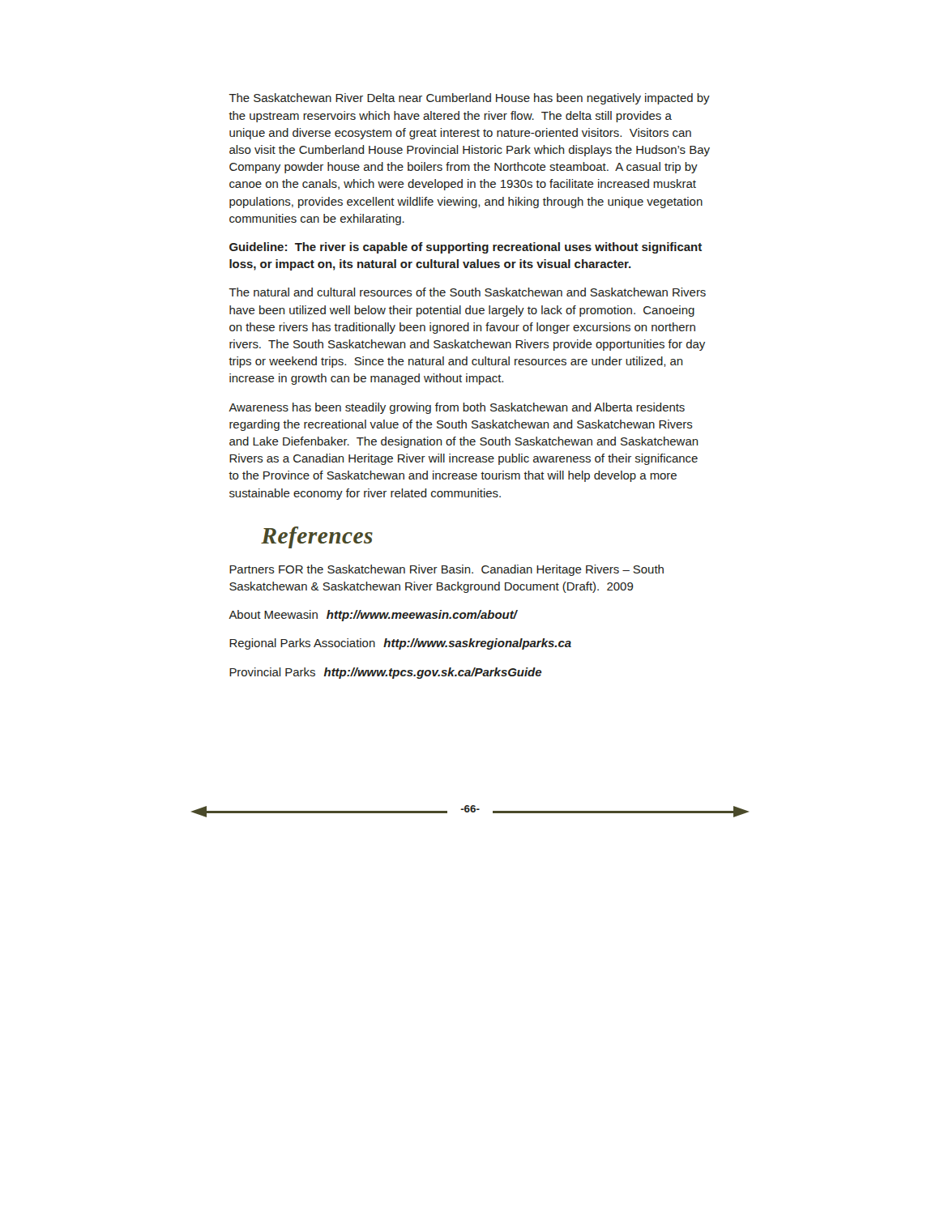The Saskatchewan River Delta near Cumberland House has been negatively impacted by the upstream reservoirs which have altered the river flow. The delta still provides a unique and diverse ecosystem of great interest to nature-oriented visitors. Visitors can also visit the Cumberland House Provincial Historic Park which displays the Hudson’s Bay Company powder house and the boilers from the Northcote steamboat. A casual trip by canoe on the canals, which were developed in the 1930s to facilitate increased muskrat populations, provides excellent wildlife viewing, and hiking through the unique vegetation communities can be exhilarating.
Guideline: The river is capable of supporting recreational uses without significant loss, or impact on, its natural or cultural values or its visual character.
The natural and cultural resources of the South Saskatchewan and Saskatchewan Rivers have been utilized well below their potential due largely to lack of promotion. Canoeing on these rivers has traditionally been ignored in favour of longer excursions on northern rivers. The South Saskatchewan and Saskatchewan Rivers provide opportunities for day trips or weekend trips. Since the natural and cultural resources are under utilized, an increase in growth can be managed without impact.
Awareness has been steadily growing from both Saskatchewan and Alberta residents regarding the recreational value of the South Saskatchewan and Saskatchewan Rivers and Lake Diefenbaker. The designation of the South Saskatchewan and Saskatchewan Rivers as a Canadian Heritage River will increase public awareness of their significance to the Province of Saskatchewan and increase tourism that will help develop a more sustainable economy for river related communities.
References
Partners FOR the Saskatchewan River Basin. Canadian Heritage Rivers – South Saskatchewan & Saskatchewan River Background Document (Draft). 2009
About Meewasin http://www.meewasin.com/about/
Regional Parks Association http://www.saskregionalparks.ca
Provincial Parks http://www.tpcs.gov.sk.ca/ParksGuide
-66-